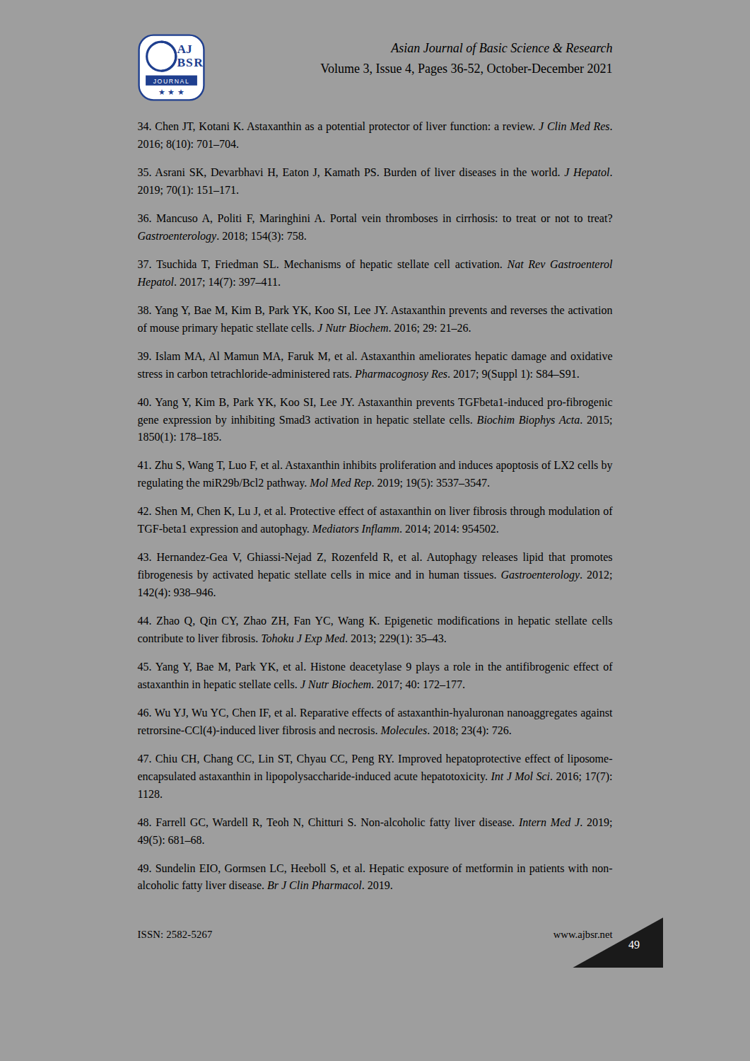A J B S R JOURNAL ★ ★ ★
Asian Journal of Basic Science & Research
Volume 3, Issue 4, Pages 36-52, October-December 2021
34. Chen JT, Kotani K. Astaxanthin as a potential protector of liver function: a review. J Clin Med Res. 2016; 8(10): 701–704.
35. Asrani SK, Devarbhavi H, Eaton J, Kamath PS. Burden of liver diseases in the world. J Hepatol. 2019; 70(1): 151–171.
36. Mancuso A, Politi F, Maringhini A. Portal vein thromboses in cirrhosis: to treat or not to treat? Gastroenterology. 2018; 154(3): 758.
37. Tsuchida T, Friedman SL. Mechanisms of hepatic stellate cell activation. Nat Rev Gastroenterol Hepatol. 2017; 14(7): 397–411.
38. Yang Y, Bae M, Kim B, Park YK, Koo SI, Lee JY. Astaxanthin prevents and reverses the activation of mouse primary hepatic stellate cells. J Nutr Biochem. 2016; 29: 21–26.
39. Islam MA, Al Mamun MA, Faruk M, et al. Astaxanthin ameliorates hepatic damage and oxidative stress in carbon tetrachloride-administered rats. Pharmacognosy Res. 2017; 9(Suppl 1): S84–S91.
40. Yang Y, Kim B, Park YK, Koo SI, Lee JY. Astaxanthin prevents TGFbeta1-induced pro-fibrogenic gene expression by inhibiting Smad3 activation in hepatic stellate cells. Biochim Biophys Acta. 2015; 1850(1): 178–185.
41. Zhu S, Wang T, Luo F, et al. Astaxanthin inhibits proliferation and induces apoptosis of LX2 cells by regulating the miR29b/Bcl2 pathway. Mol Med Rep. 2019; 19(5): 3537–3547.
42. Shen M, Chen K, Lu J, et al. Protective effect of astaxanthin on liver fibrosis through modulation of TGF-beta1 expression and autophagy. Mediators Inflamm. 2014; 2014: 954502.
43. Hernandez-Gea V, Ghiassi-Nejad Z, Rozenfeld R, et al. Autophagy releases lipid that promotes fibrogenesis by activated hepatic stellate cells in mice and in human tissues. Gastroenterology. 2012; 142(4): 938–946.
44. Zhao Q, Qin CY, Zhao ZH, Fan YC, Wang K. Epigenetic modifications in hepatic stellate cells contribute to liver fibrosis. Tohoku J Exp Med. 2013; 229(1): 35–43.
45. Yang Y, Bae M, Park YK, et al. Histone deacetylase 9 plays a role in the antifibrogenic effect of astaxanthin in hepatic stellate cells. J Nutr Biochem. 2017; 40: 172–177.
46. Wu YJ, Wu YC, Chen IF, et al. Reparative effects of astaxanthin-hyaluronan nanoaggregates against retrorsine-CCl(4)-induced liver fibrosis and necrosis. Molecules. 2018; 23(4): 726.
47. Chiu CH, Chang CC, Lin ST, Chyau CC, Peng RY. Improved hepatoprotective effect of liposome-encapsulated astaxanthin in lipopolysaccharide-induced acute hepatotoxicity. Int J Mol Sci. 2016; 17(7): 1128.
48. Farrell GC, Wardell R, Teoh N, Chitturi S. Non-alcoholic fatty liver disease. Intern Med J. 2019; 49(5): 681–68.
49. Sundelin EIO, Gormsen LC, Heeboll S, et al. Hepatic exposure of metformin in patients with non-alcoholic fatty liver disease. Br J Clin Pharmacol. 2019.
ISSN: 2582-5267
www.ajbsr.net
49